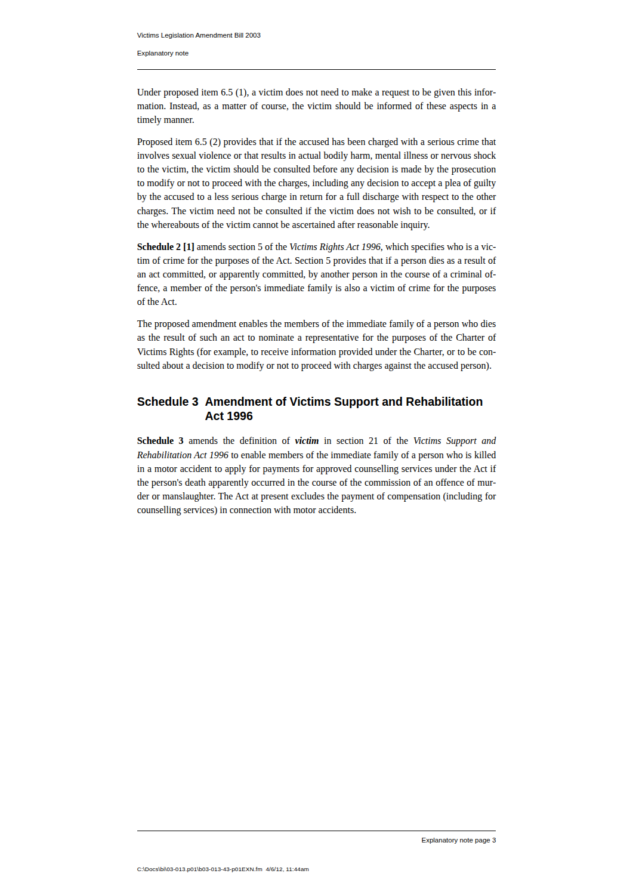Victims Legislation Amendment Bill 2003
Explanatory note
Under proposed item 6.5 (1), a victim does not need to make a request to be given this information. Instead, as a matter of course, the victim should be informed of these aspects in a timely manner.
Proposed item 6.5 (2) provides that if the accused has been charged with a serious crime that involves sexual violence or that results in actual bodily harm, mental illness or nervous shock to the victim, the victim should be consulted before any decision is made by the prosecution to modify or not to proceed with the charges, including any decision to accept a plea of guilty by the accused to a less serious charge in return for a full discharge with respect to the other charges. The victim need not be consulted if the victim does not wish to be consulted, or if the whereabouts of the victim cannot be ascertained after reasonable inquiry.
Schedule 2 [1] amends section 5 of the Victims Rights Act 1996, which specifies who is a victim of crime for the purposes of the Act. Section 5 provides that if a person dies as a result of an act committed, or apparently committed, by another person in the course of a criminal offence, a member of the person's immediate family is also a victim of crime for the purposes of the Act.
The proposed amendment enables the members of the immediate family of a person who dies as the result of such an act to nominate a representative for the purposes of the Charter of Victims Rights (for example, to receive information provided under the Charter, or to be consulted about a decision to modify or not to proceed with charges against the accused person).
Schedule 3 Amendment of Victims Support and Rehabilitation Act 1996
Schedule 3 amends the definition of victim in section 21 of the Victims Support and Rehabilitation Act 1996 to enable members of the immediate family of a person who is killed in a motor accident to apply for payments for approved counselling services under the Act if the person's death apparently occurred in the course of the commission of an offence of murder or manslaughter. The Act at present excludes the payment of compensation (including for counselling services) in connection with motor accidents.
Explanatory note page 3
C:\Docs\bi\03-013.p01\b03-013-43-p01EXN.fm 4/6/12, 11:44am